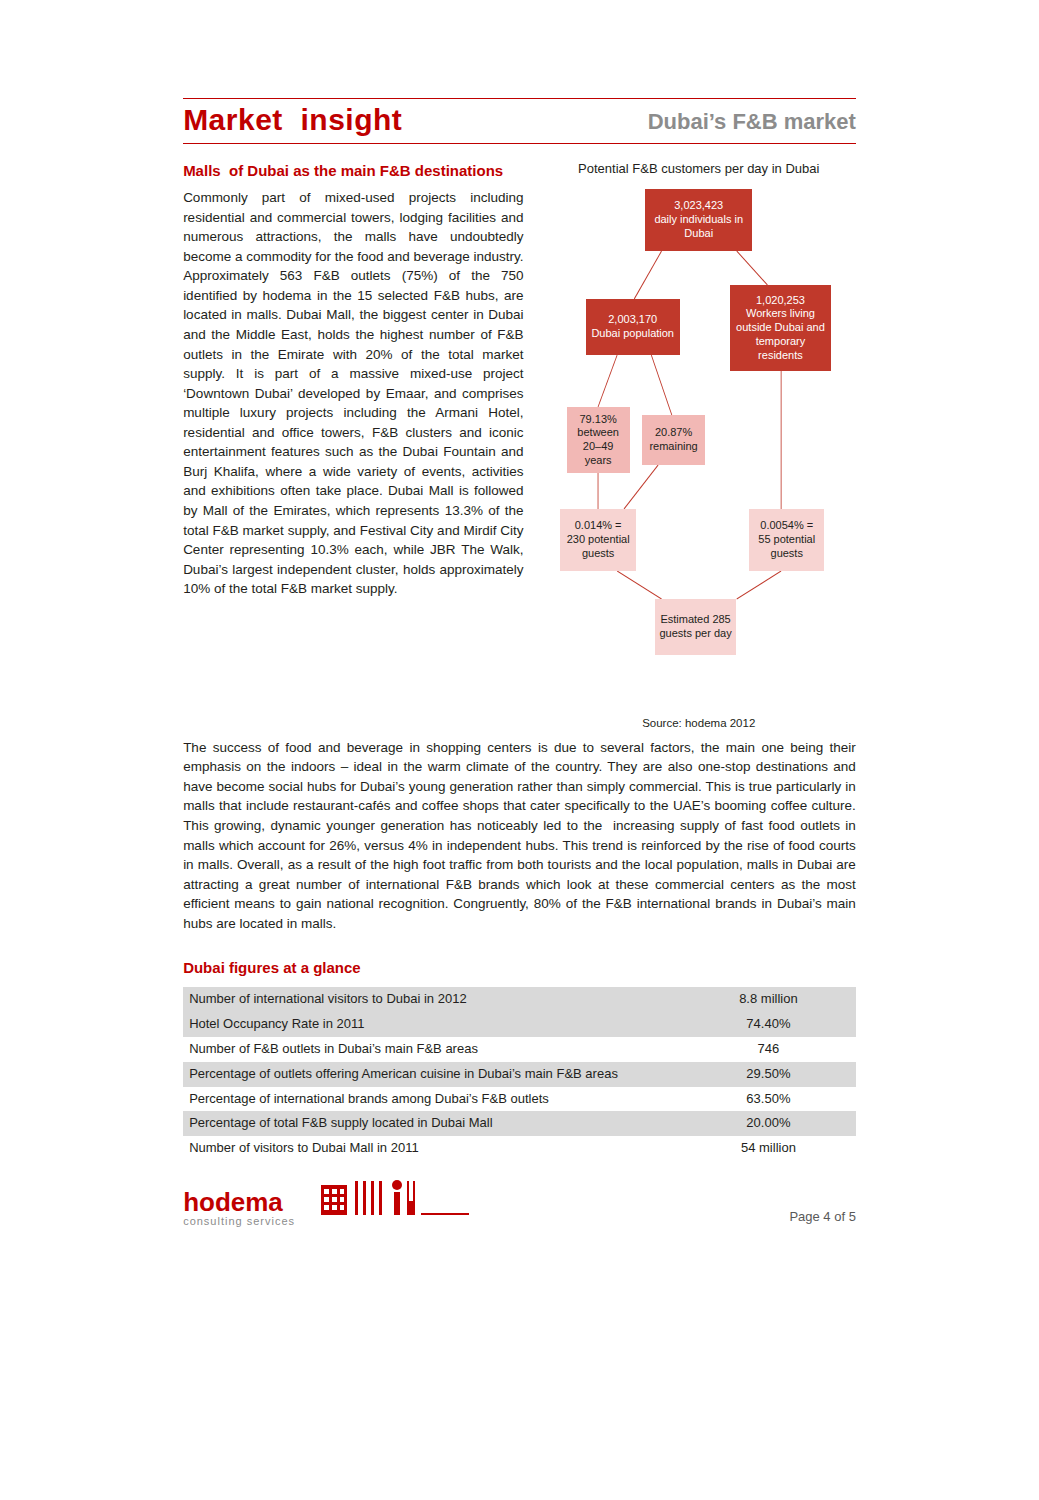Market insight
Dubai’s F&B market
Malls of Dubai as the main F&B destinations
Commonly part of mixed-used projects including residential and commercial towers, lodging facilities and numerous attractions, the malls have undoubtedly become a commodity for the food and beverage industry. Approximately 563 F&B outlets (75%) of the 750 identified by hodema in the 15 selected F&B hubs, are located in malls. Dubai Mall, the biggest center in Dubai and the Middle East, holds the highest number of F&B outlets in the Emirate with 20% of the total market supply. It is part of a massive mixed-use project ‘Downtown Dubai’ developed by Emaar, and comprises multiple luxury projects including the Armani Hotel, residential and office towers, F&B clusters and iconic entertainment features such as the Dubai Fountain and Burj Khalifa, where a wide variety of events, activities and exhibitions often take place. Dubai Mall is followed by Mall of the Emirates, which represents 13.3% of the total F&B market supply, and Festival City and Mirdif City Center representing 10.3% each, while JBR The Walk, Dubai’s largest independent cluster, holds approximately 10% of the total F&B market supply.
Potential F&B customers per day in Dubai
3,023,423
daily individuals in Dubai
2,003,170
Dubai population
1,020,253
Workers living outside Dubai and temporary residents
79.13%
between
20–49 years
20.87%
remaining
0.014% =
230 potential guests
0.0054% =
55 potential guests
Estimated 285 guests per day
Source: hodema 2012
The success of food and beverage in shopping centers is due to several factors, the main one being their emphasis on the indoors – ideal in the warm climate of the country. They are also one-stop destinations and have become social hubs for Dubai’s young generation rather than simply commercial. This is true particularly in malls that include restaurant-cafés and coffee shops that cater specifically to the UAE’s booming coffee culture. This growing, dynamic younger generation has noticeably led to the increasing supply of fast food outlets in malls which account for 26%, versus 4% in independent hubs. This trend is reinforced by the rise of food courts in malls. Overall, as a result of the high foot traffic from both tourists and the local population, malls in Dubai are attracting a great number of international F&B brands which look at these commercial centers as the most efficient means to gain national recognition. Congruently, 80% of the F&B international brands in Dubai’s main hubs are located in malls.
Dubai figures at a glance
| Number of international visitors to Dubai in 2012 | 8.8 million |
| Hotel Occupancy Rate in 2011 | 74.40% |
| Number of F&B outlets in Dubai’s main F&B areas | 746 |
| Percentage of outlets offering American cuisine in Dubai’s main F&B areas | 29.50% |
| Percentage of international brands among Dubai’s F&B outlets | 63.50% |
| Percentage of total F&B supply located in Dubai Mall | 20.00% |
| Number of visitors to Dubai Mall in 2011 | 54 million |
hodemaconsulting services
Page 4 of 5